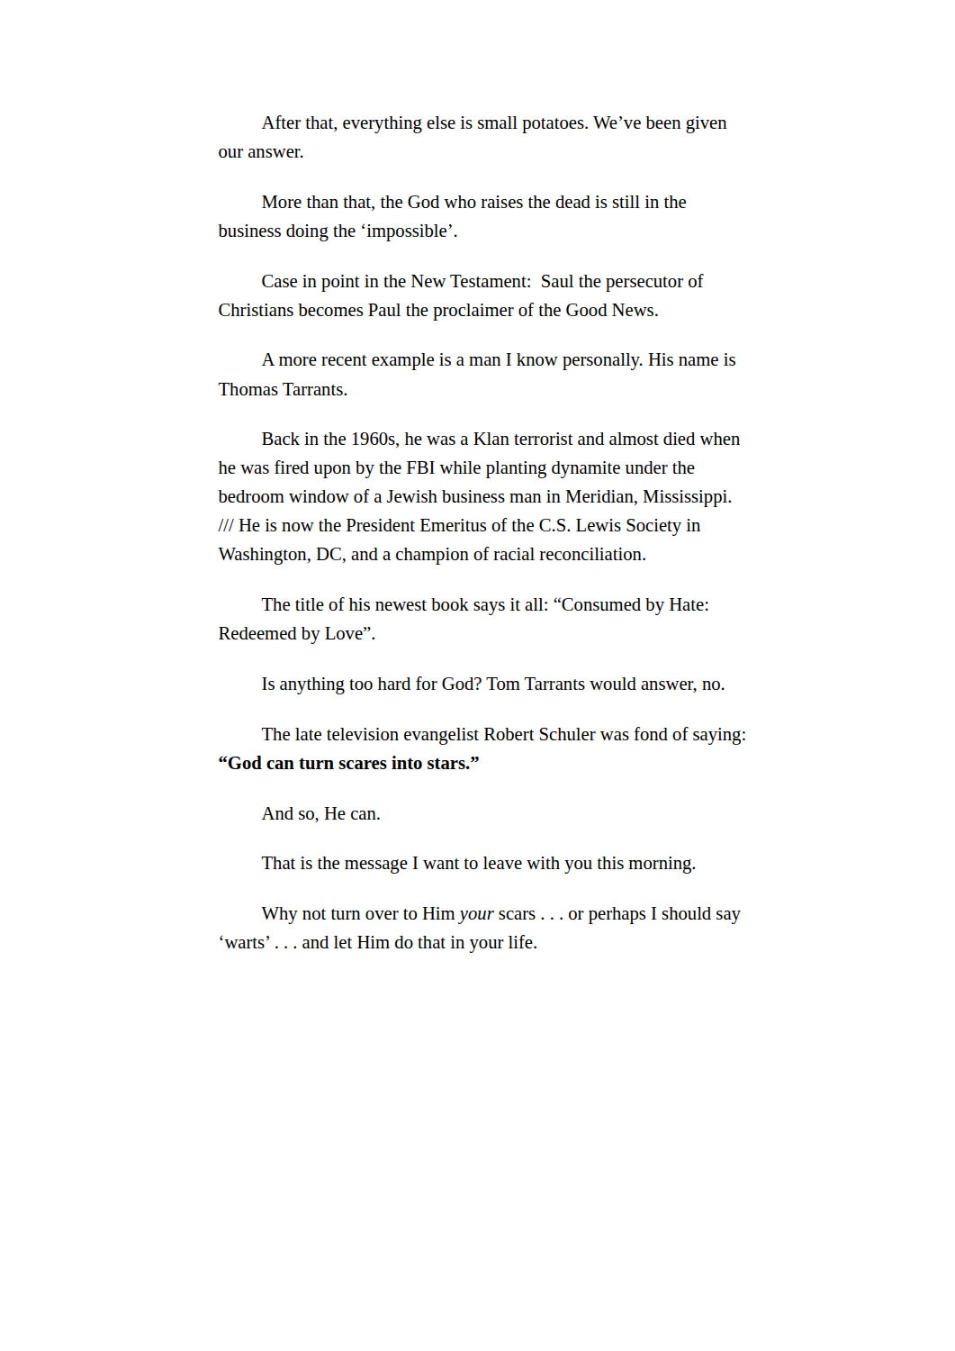After that, everything else is small potatoes. We’ve been given our answer.
More than that, the God who raises the dead is still in the business doing the ‘impossible’.
Case in point in the New Testament: Saul the persecutor of Christians becomes Paul the proclaimer of the Good News.
A more recent example is a man I know personally. His name is Thomas Tarrants.
Back in the 1960s, he was a Klan terrorist and almost died when he was fired upon by the FBI while planting dynamite under the bedroom window of a Jewish business man in Meridian, Mississippi. /// He is now the President Emeritus of the C.S. Lewis Society in Washington, DC, and a champion of racial reconciliation.
The title of his newest book says it all: “Consumed by Hate: Redeemed by Love”.
Is anything too hard for God? Tom Tarrants would answer, no.
The late television evangelist Robert Schuler was fond of saying: “God can turn scares into stars.”
And so, He can.
That is the message I want to leave with you this morning.
Why not turn over to Him your scars . . . or perhaps I should say ‘warts’ . . . and let Him do that in your life.